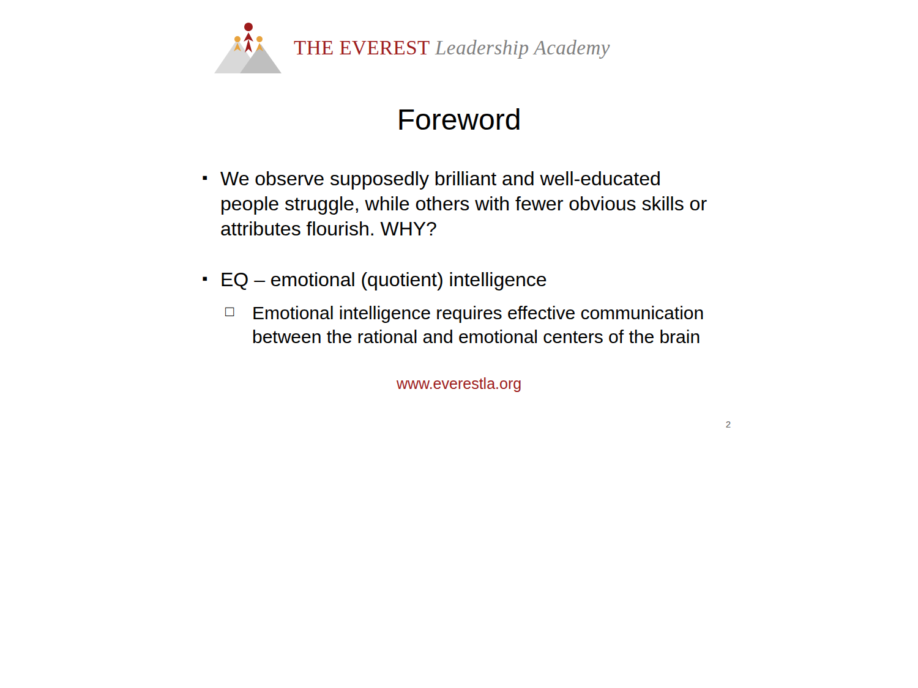THE EVEREST Leadership Academy
Foreword
We observe supposedly brilliant and well-educated people struggle, while others with fewer obvious skills or attributes flourish. WHY?
EQ – emotional (quotient) intelligence
Emotional intelligence requires effective communication between the rational and emotional centers of the brain
www.everestla.org
2